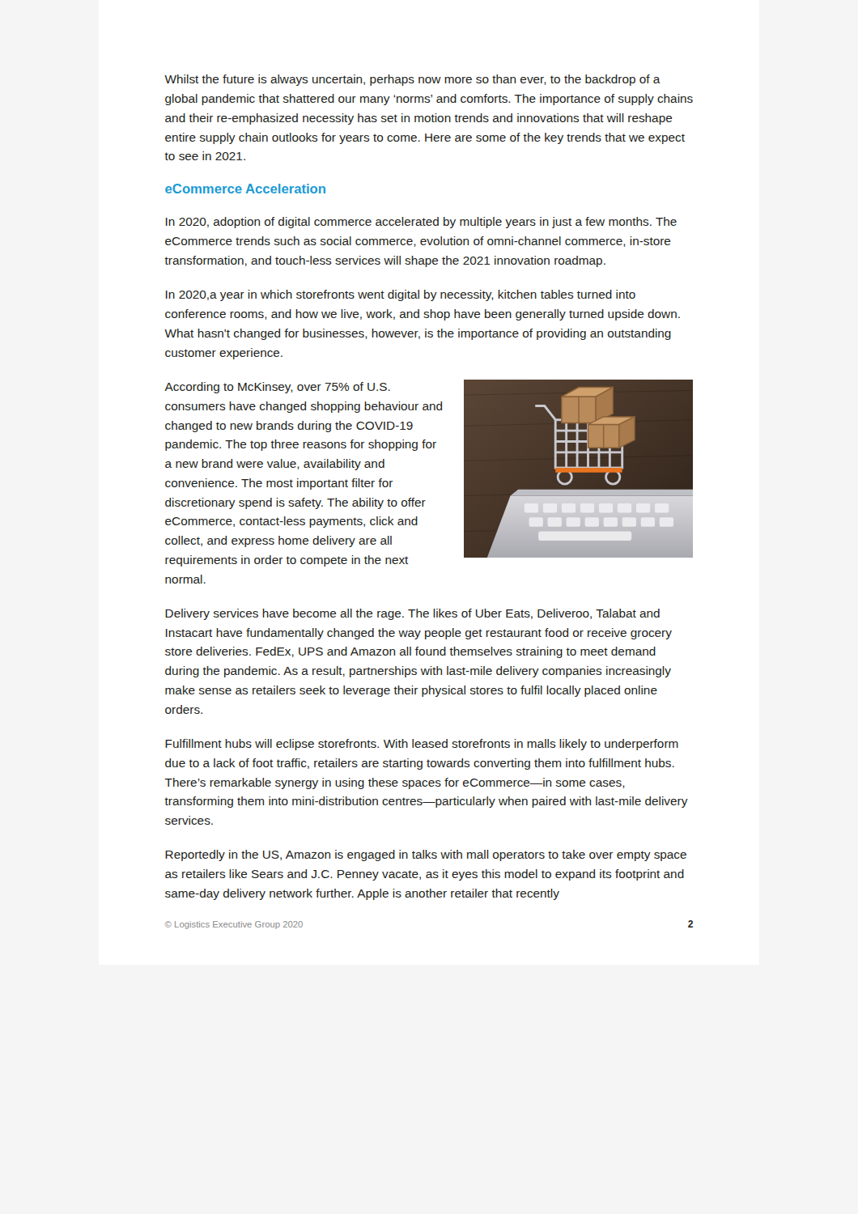Whilst the future is always uncertain, perhaps now more so than ever, to the backdrop of a global pandemic that shattered our many ‘norms’ and comforts. The importance of supply chains and their re-emphasized necessity has set in motion trends and innovations that will reshape entire supply chain outlooks for years to come. Here are some of the key trends that we expect to see in 2021.
eCommerce Acceleration
In 2020, adoption of digital commerce accelerated by multiple years in just a few months. The eCommerce trends such as social commerce, evolution of omni-channel commerce, in-store transformation, and touch-less services will shape the 2021 innovation roadmap.
In 2020,a year in which storefronts went digital by necessity, kitchen tables turned into conference rooms, and how we live, work, and shop have been generally turned upside down. What hasn't changed for businesses, however, is the importance of providing an outstanding customer experience.
According to McKinsey, over 75% of U.S. consumers have changed shopping behaviour and changed to new brands during the COVID-19 pandemic. The top three reasons for shopping for a new brand were value, availability and convenience. The most important filter for discretionary spend is safety. The ability to offer eCommerce, contact-less payments, click and collect, and express home delivery are all requirements in order to compete in the next normal.
Delivery services have become all the rage. The likes of Uber Eats, Deliveroo, Talabat and Instacart have fundamentally changed the way people get restaurant food or receive grocery store deliveries. FedEx, UPS and Amazon all found themselves straining to meet demand during the pandemic. As a result, partnerships with last-mile delivery companies increasingly make sense as retailers seek to leverage their physical stores to fulfil locally placed online orders.
Fulfillment hubs will eclipse storefronts. With leased storefronts in malls likely to underperform due to a lack of foot traffic, retailers are starting towards converting them into fulfillment hubs. There’s remarkable synergy in using these spaces for eCommerce—in some cases, transforming them into mini-distribution centres—particularly when paired with last-mile delivery services.
Reportedly in the US, Amazon is engaged in talks with mall operators to take over empty space as retailers like Sears and J.C. Penney vacate, as it eyes this model to expand its footprint and same-day delivery network further. Apple is another retailer that recently
© Logistics Executive Group 2020 2